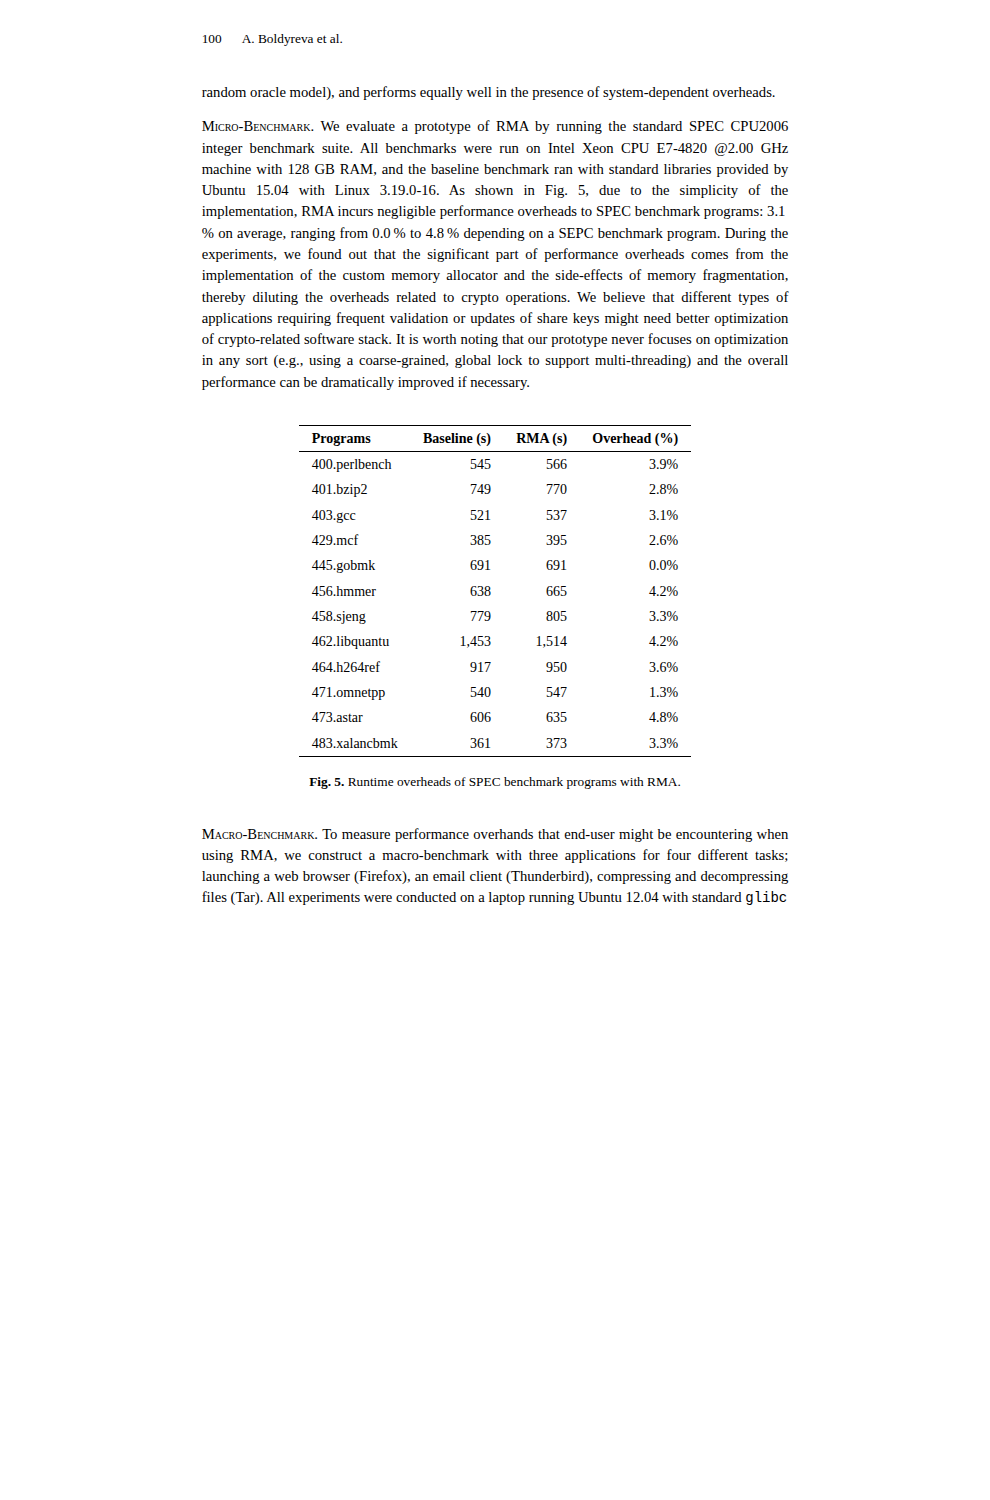100 A. Boldyreva et al.
random oracle model), and performs equally well in the presence of system-dependent overheads.
Micro-Benchmark. We evaluate a prototype of RMA by running the standard SPEC CPU2006 integer benchmark suite. All benchmarks were run on Intel Xeon CPU E7-4820 @2.00 GHz machine with 128 GB RAM, and the baseline benchmark ran with standard libraries provided by Ubuntu 15.04 with Linux 3.19.0-16. As shown in Fig. 5, due to the simplicity of the implementation, RMA incurs negligible performance overheads to SPEC benchmark programs: 3.1 % on average, ranging from 0.0 % to 4.8 % depending on a SEPC benchmark program. During the experiments, we found out that the significant part of performance overheads comes from the implementation of the custom memory allocator and the side-effects of memory fragmentation, thereby diluting the overheads related to crypto operations. We believe that different types of applications requiring frequent validation or updates of share keys might need better optimization of crypto-related software stack. It is worth noting that our prototype never focuses on optimization in any sort (e.g., using a coarse-grained, global lock to support multi-threading) and the overall performance can be dramatically improved if necessary.
| Programs | Baseline (s) | RMA (s) | Overhead (%) |
| --- | --- | --- | --- |
| 400.perlbench | 545 | 566 | 3.9% |
| 401.bzip2 | 749 | 770 | 2.8% |
| 403.gcc | 521 | 537 | 3.1% |
| 429.mcf | 385 | 395 | 2.6% |
| 445.gobmk | 691 | 691 | 0.0% |
| 456.hmmer | 638 | 665 | 4.2% |
| 458.sjeng | 779 | 805 | 3.3% |
| 462.libquantu | 1,453 | 1,514 | 4.2% |
| 464.h264ref | 917 | 950 | 3.6% |
| 471.omnetpp | 540 | 547 | 1.3% |
| 473.astar | 606 | 635 | 4.8% |
| 483.xalancbmk | 361 | 373 | 3.3% |
Fig. 5. Runtime overheads of SPEC benchmark programs with RMA.
Macro-Benchmark. To measure performance overhands that end-user might be encountering when using RMA, we construct a macro-benchmark with three applications for four different tasks; launching a web browser (Firefox), an email client (Thunderbird), compressing and decompressing files (Tar). All experiments were conducted on a laptop running Ubuntu 12.04 with standard glibc